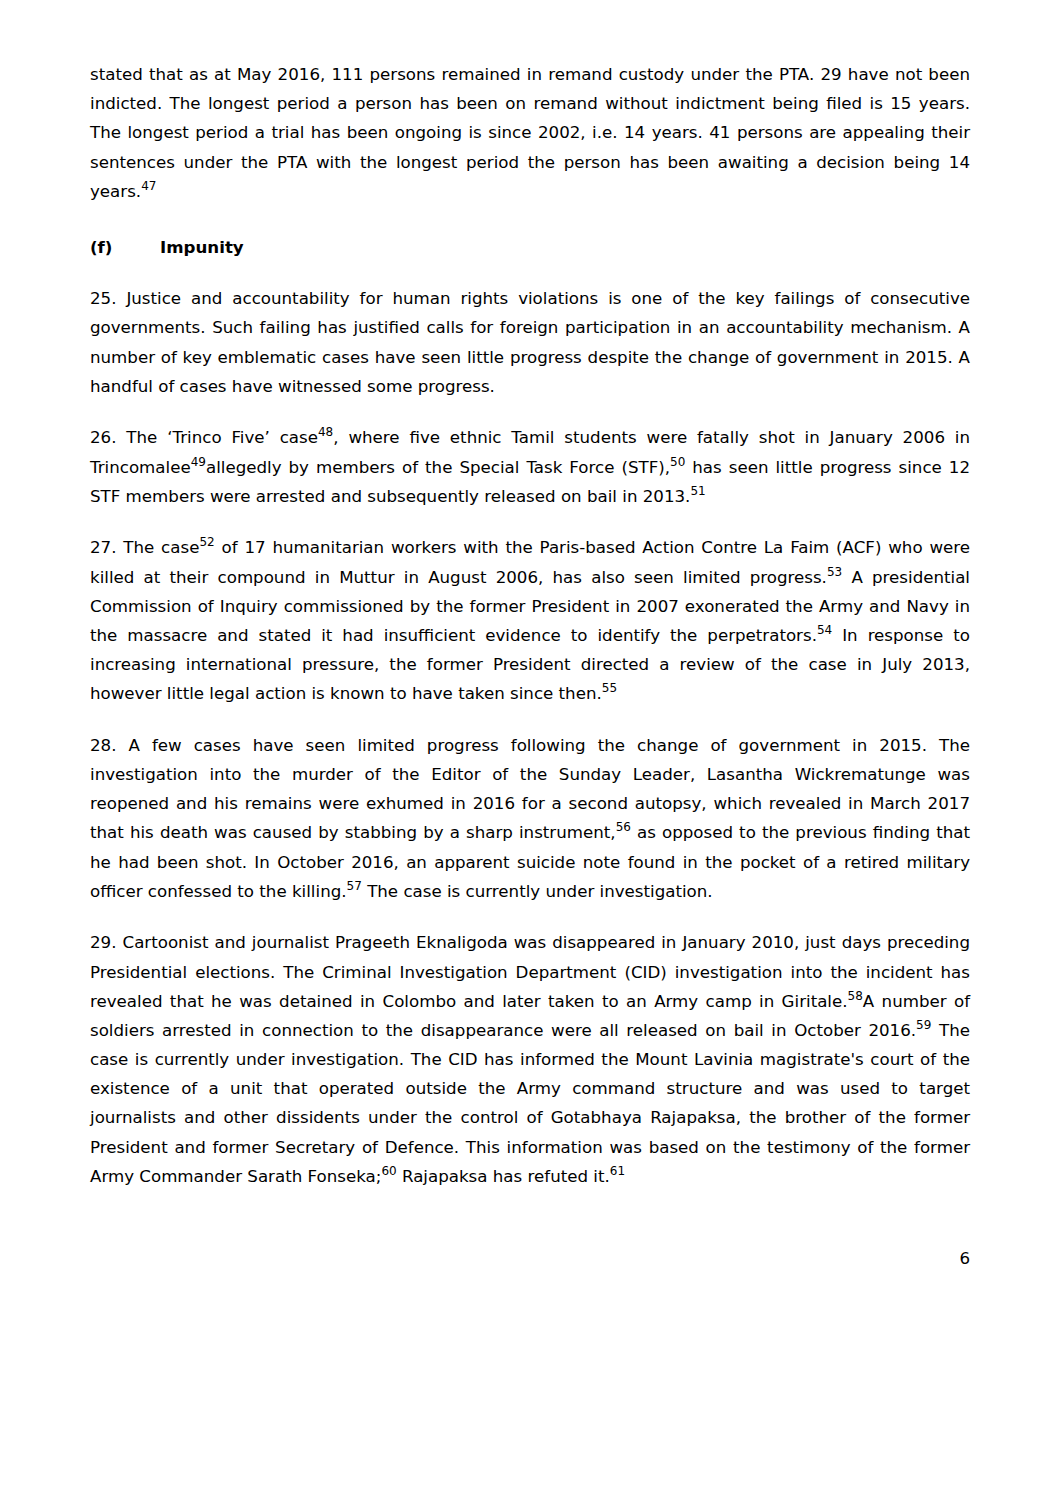stated that as at May 2016, 111 persons remained in remand custody under the PTA. 29 have not been indicted. The longest period a person has been on remand without indictment being filed is 15 years. The longest period a trial has been ongoing is since 2002, i.e. 14 years. 41 persons are appealing their sentences under the PTA with the longest period the person has been awaiting a decision being 14 years.47
(f) Impunity
25. Justice and accountability for human rights violations is one of the key failings of consecutive governments. Such failing has justified calls for foreign participation in an accountability mechanism. A number of key emblematic cases have seen little progress despite the change of government in 2015. A handful of cases have witnessed some progress.
26. The ‘Trinco Five’ case48, where five ethnic Tamil students were fatally shot in January 2006 in Trincomalee49allegedly by members of the Special Task Force (STF),50 has seen little progress since 12 STF members were arrested and subsequently released on bail in 2013.51
27. The case52 of 17 humanitarian workers with the Paris-based Action Contre La Faim (ACF) who were killed at their compound in Muttur in August 2006, has also seen limited progress.53 A presidential Commission of Inquiry commissioned by the former President in 2007 exonerated the Army and Navy in the massacre and stated it had insufficient evidence to identify the perpetrators.54 In response to increasing international pressure, the former President directed a review of the case in July 2013, however little legal action is known to have taken since then.55
28. A few cases have seen limited progress following the change of government in 2015. The investigation into the murder of the Editor of the Sunday Leader, Lasantha Wickrematunge was reopened and his remains were exhumed in 2016 for a second autopsy, which revealed in March 2017 that his death was caused by stabbing by a sharp instrument,56 as opposed to the previous finding that he had been shot. In October 2016, an apparent suicide note found in the pocket of a retired military officer confessed to the killing.57 The case is currently under investigation.
29. Cartoonist and journalist Prageeth Eknaligoda was disappeared in January 2010, just days preceding Presidential elections. The Criminal Investigation Department (CID) investigation into the incident has revealed that he was detained in Colombo and later taken to an Army camp in Giritale.58A number of soldiers arrested in connection to the disappearance were all released on bail in October 2016.59 The case is currently under investigation. The CID has informed the Mount Lavinia magistrate's court of the existence of a unit that operated outside the Army command structure and was used to target journalists and other dissidents under the control of Gotabhaya Rajapaksa, the brother of the former President and former Secretary of Defence. This information was based on the testimony of the former Army Commander Sarath Fonseka;60 Rajapaksa has refuted it.61
6